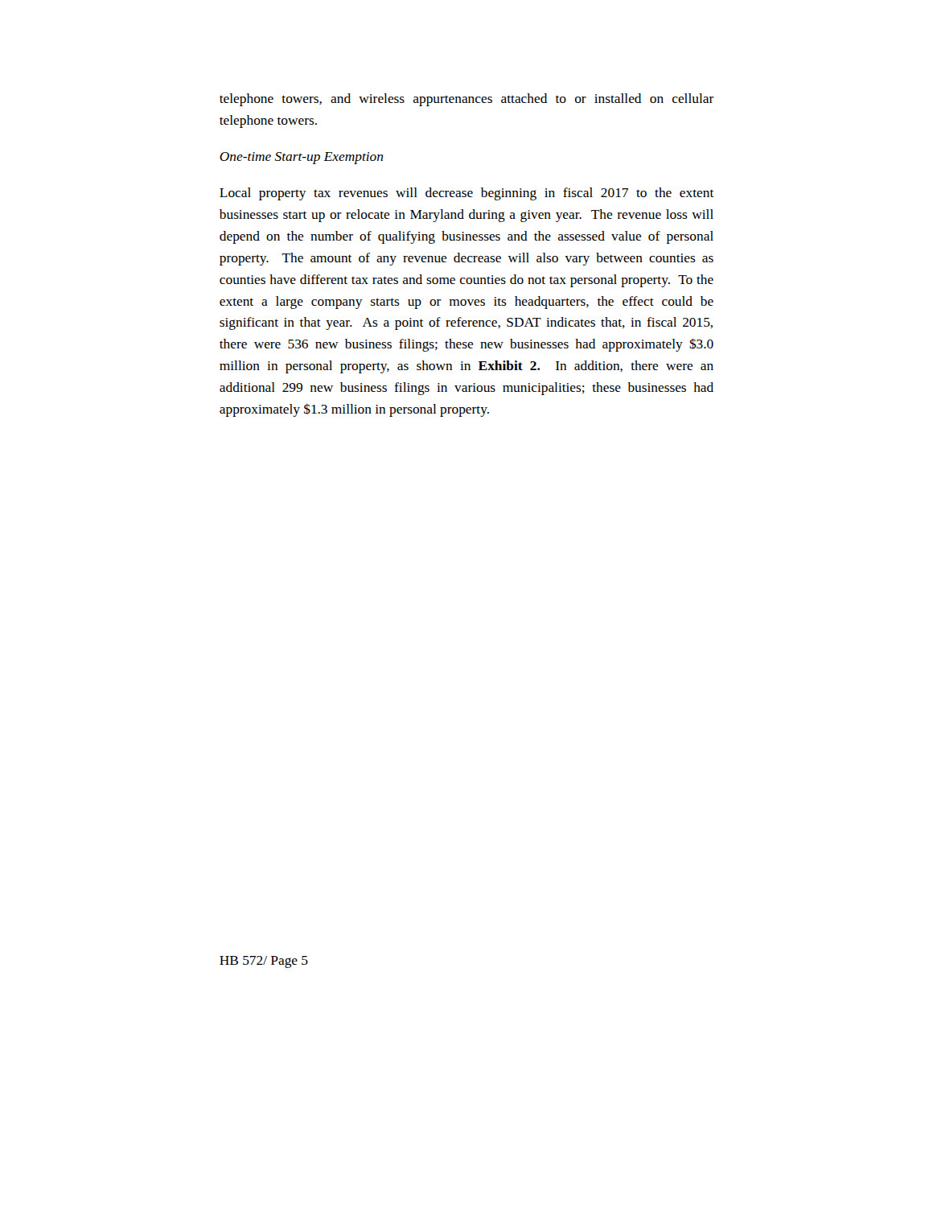telephone towers, and wireless appurtenances attached to or installed on cellular telephone towers.
One-time Start-up Exemption
Local property tax revenues will decrease beginning in fiscal 2017 to the extent businesses start up or relocate in Maryland during a given year. The revenue loss will depend on the number of qualifying businesses and the assessed value of personal property. The amount of any revenue decrease will also vary between counties as counties have different tax rates and some counties do not tax personal property. To the extent a large company starts up or moves its headquarters, the effect could be significant in that year. As a point of reference, SDAT indicates that, in fiscal 2015, there were 536 new business filings; these new businesses had approximately $3.0 million in personal property, as shown in Exhibit 2. In addition, there were an additional 299 new business filings in various municipalities; these businesses had approximately $1.3 million in personal property.
HB 572/ Page 5